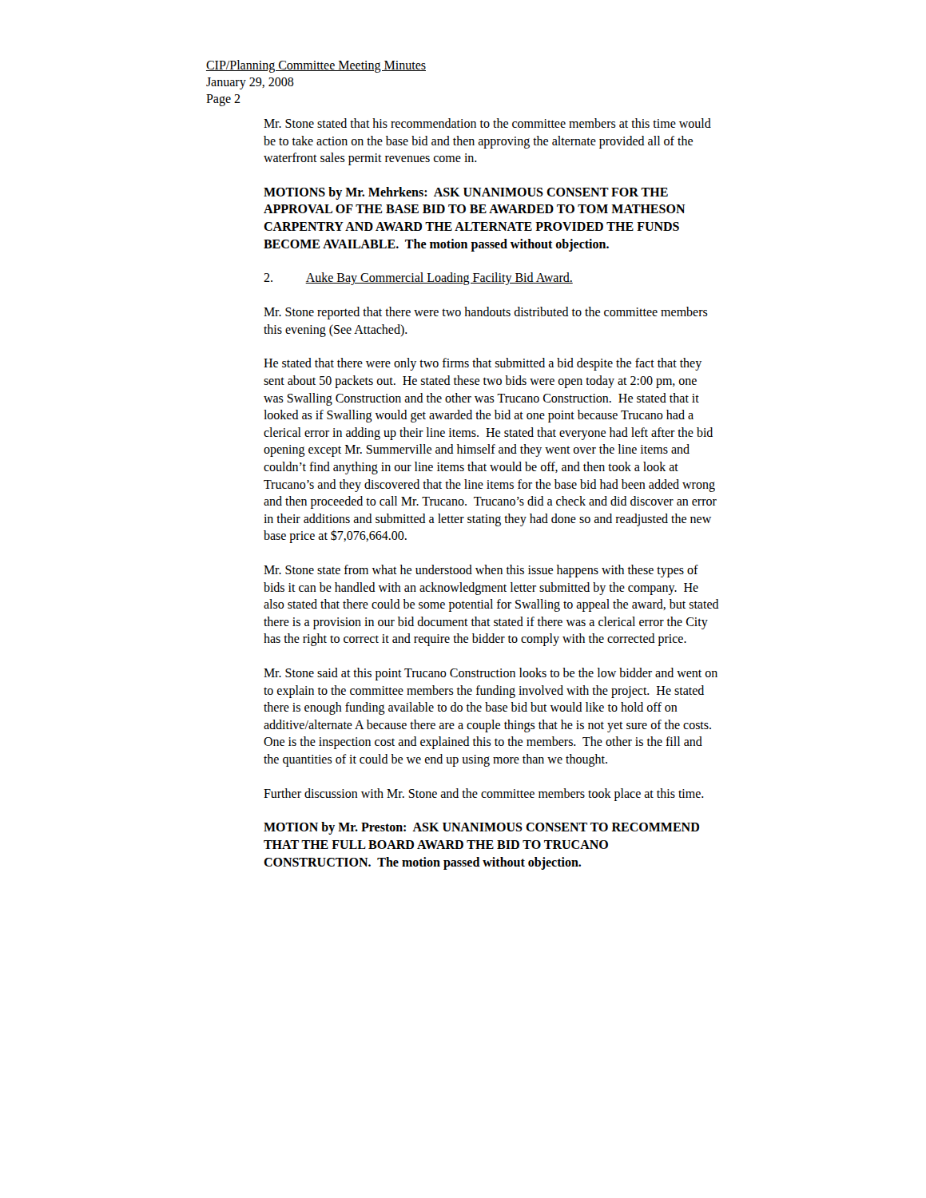CIP/Planning Committee Meeting Minutes
January 29, 2008
Page 2
Mr. Stone stated that his recommendation to the committee members at this time would be to take action on the base bid and then approving the alternate provided all of the waterfront sales permit revenues come in.
MOTIONS by Mr. Mehrkens: ASK UNANIMOUS CONSENT FOR THE APPROVAL OF THE BASE BID TO BE AWARDED TO TOM MATHESON CARPENTRY AND AWARD THE ALTERNATE PROVIDED THE FUNDS BECOME AVAILABLE. The motion passed without objection.
2. Auke Bay Commercial Loading Facility Bid Award.
Mr. Stone reported that there were two handouts distributed to the committee members this evening (See Attached).
He stated that there were only two firms that submitted a bid despite the fact that they sent about 50 packets out. He stated these two bids were open today at 2:00 pm, one was Swalling Construction and the other was Trucano Construction. He stated that it looked as if Swalling would get awarded the bid at one point because Trucano had a clerical error in adding up their line items. He stated that everyone had left after the bid opening except Mr. Summerville and himself and they went over the line items and couldn’t find anything in our line items that would be off, and then took a look at Trucano’s and they discovered that the line items for the base bid had been added wrong and then proceeded to call Mr. Trucano. Trucano’s did a check and did discover an error in their additions and submitted a letter stating they had done so and readjusted the new base price at $7,076,664.00.
Mr. Stone state from what he understood when this issue happens with these types of bids it can be handled with an acknowledgment letter submitted by the company. He also stated that there could be some potential for Swalling to appeal the award, but stated there is a provision in our bid document that stated if there was a clerical error the City has the right to correct it and require the bidder to comply with the corrected price.
Mr. Stone said at this point Trucano Construction looks to be the low bidder and went on to explain to the committee members the funding involved with the project. He stated there is enough funding available to do the base bid but would like to hold off on additive/alternate A because there are a couple things that he is not yet sure of the costs. One is the inspection cost and explained this to the members. The other is the fill and the quantities of it could be we end up using more than we thought.
Further discussion with Mr. Stone and the committee members took place at this time.
MOTION by Mr. Preston: ASK UNANIMOUS CONSENT TO RECOMMEND THAT THE FULL BOARD AWARD THE BID TO TRUCANO CONSTRUCTION. The motion passed without objection.